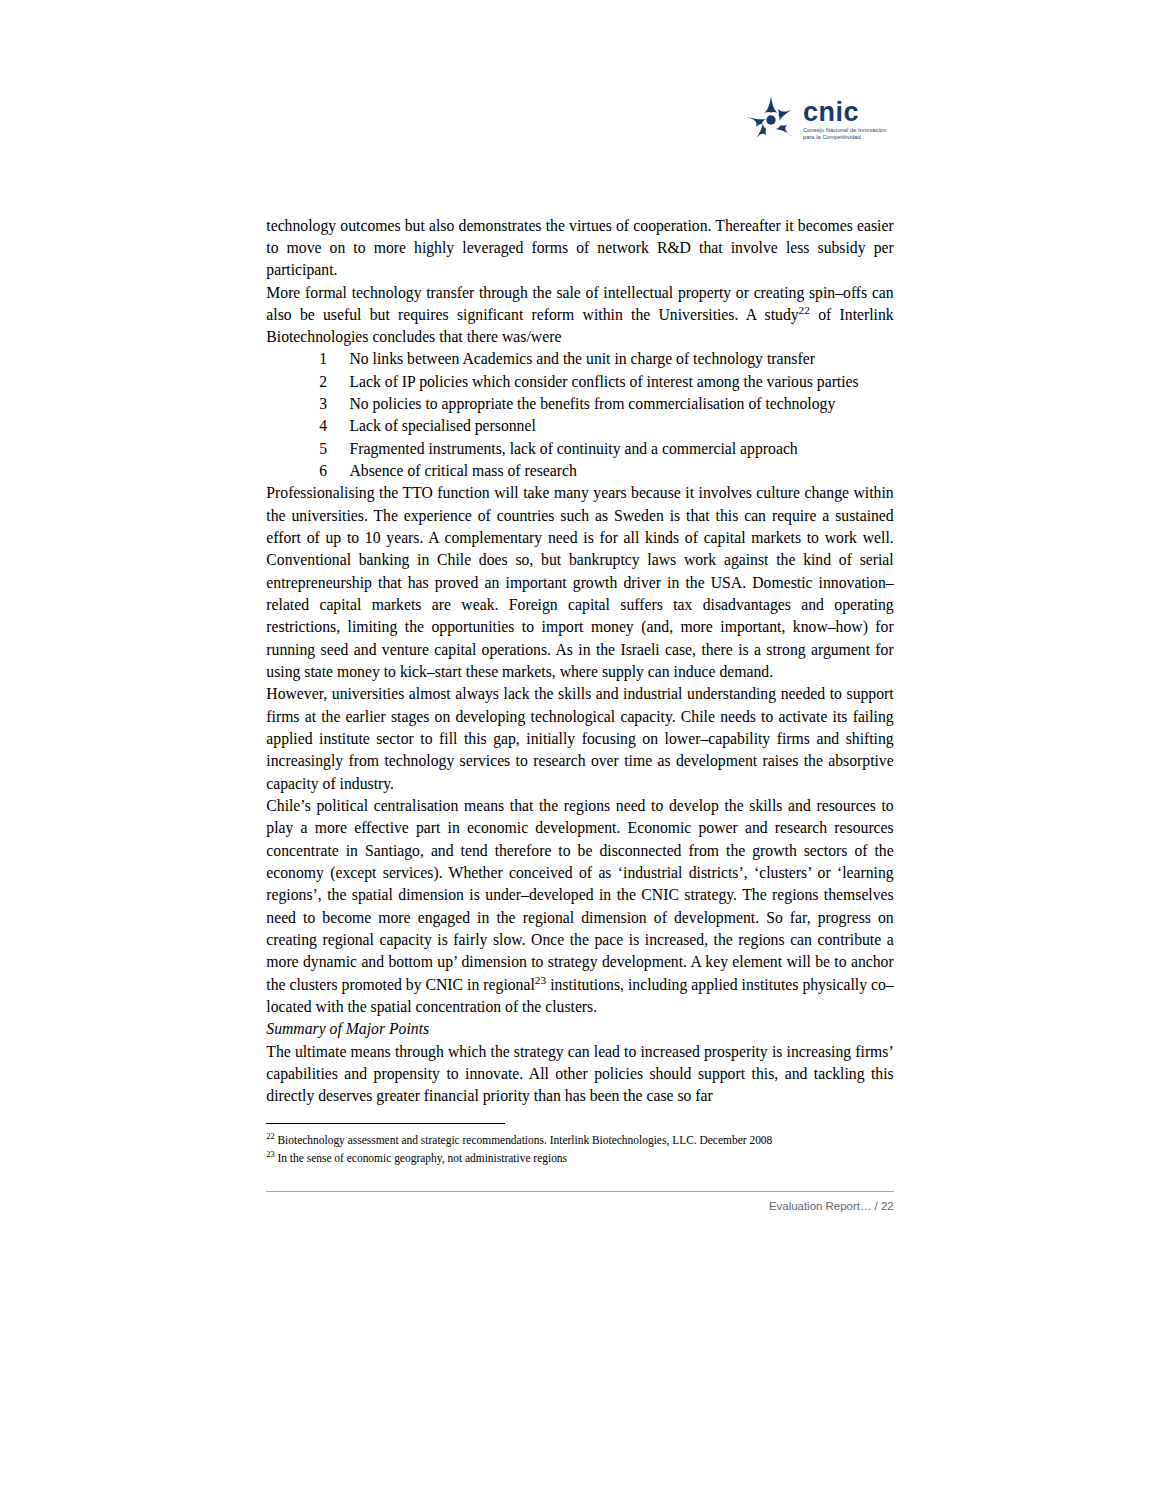cnic
Consejo Nacional de Innovación
para la Competitividad
technology outcomes but also demonstrates the virtues of cooperation. Thereafter it becomes easier to move on to more highly leveraged forms of network R&D that involve less subsidy per participant.
More formal technology transfer through the sale of intellectual property or creating spin–offs can also be useful but requires significant reform within the Universities. A study22 of Interlink Biotechnologies concludes that there was/were
No links between Academics and the unit in charge of technology transfer
Lack of IP policies which consider conflicts of interest among the various parties
No policies to appropriate the benefits from commercialisation of technology
Lack of specialised personnel
Fragmented instruments, lack of continuity and a commercial approach
Absence of critical mass of research
Professionalising the TTO function will take many years because it involves culture change within the universities. The experience of countries such as Sweden is that this can require a sustained effort of up to 10 years. A complementary need is for all kinds of capital markets to work well. Conventional banking in Chile does so, but bankruptcy laws work against the kind of serial entrepreneurship that has proved an important growth driver in the USA. Domestic innovation–related capital markets are weak. Foreign capital suffers tax disadvantages and operating restrictions, limiting the opportunities to import money (and, more important, know–how) for running seed and venture capital operations. As in the Israeli case, there is a strong argument for using state money to kick–start these markets, where supply can induce demand.
However, universities almost always lack the skills and industrial understanding needed to support firms at the earlier stages on developing technological capacity. Chile needs to activate its failing applied institute sector to fill this gap, initially focusing on lower–capability firms and shifting increasingly from technology services to research over time as development raises the absorptive capacity of industry.
Chile’s political centralisation means that the regions need to develop the skills and resources to play a more effective part in economic development. Economic power and research resources concentrate in Santiago, and tend therefore to be disconnected from the growth sectors of the economy (except services). Whether conceived of as ‘industrial districts’, ‘clusters’ or ‘learning regions’, the spatial dimension is under–developed in the CNIC strategy. The regions themselves need to become more engaged in the regional dimension of development. So far, progress on creating regional capacity is fairly slow. Once the pace is increased, the regions can contribute a more dynamic and bottom up’ dimension to strategy development. A key element will be to anchor the clusters promoted by CNIC in regional23 institutions, including applied institutes physically co–located with the spatial concentration of the clusters.
Summary of Major Points
The ultimate means through which the strategy can lead to increased prosperity is increasing firms’ capabilities and propensity to innovate. All other policies should support this, and tackling this directly deserves greater financial priority than has been the case so far
22 Biotechnology assessment and strategic recommendations. Interlink Biotechnologies, LLC. December 2008
23 In the sense of economic geography, not administrative regions
Evaluation Report… / 22